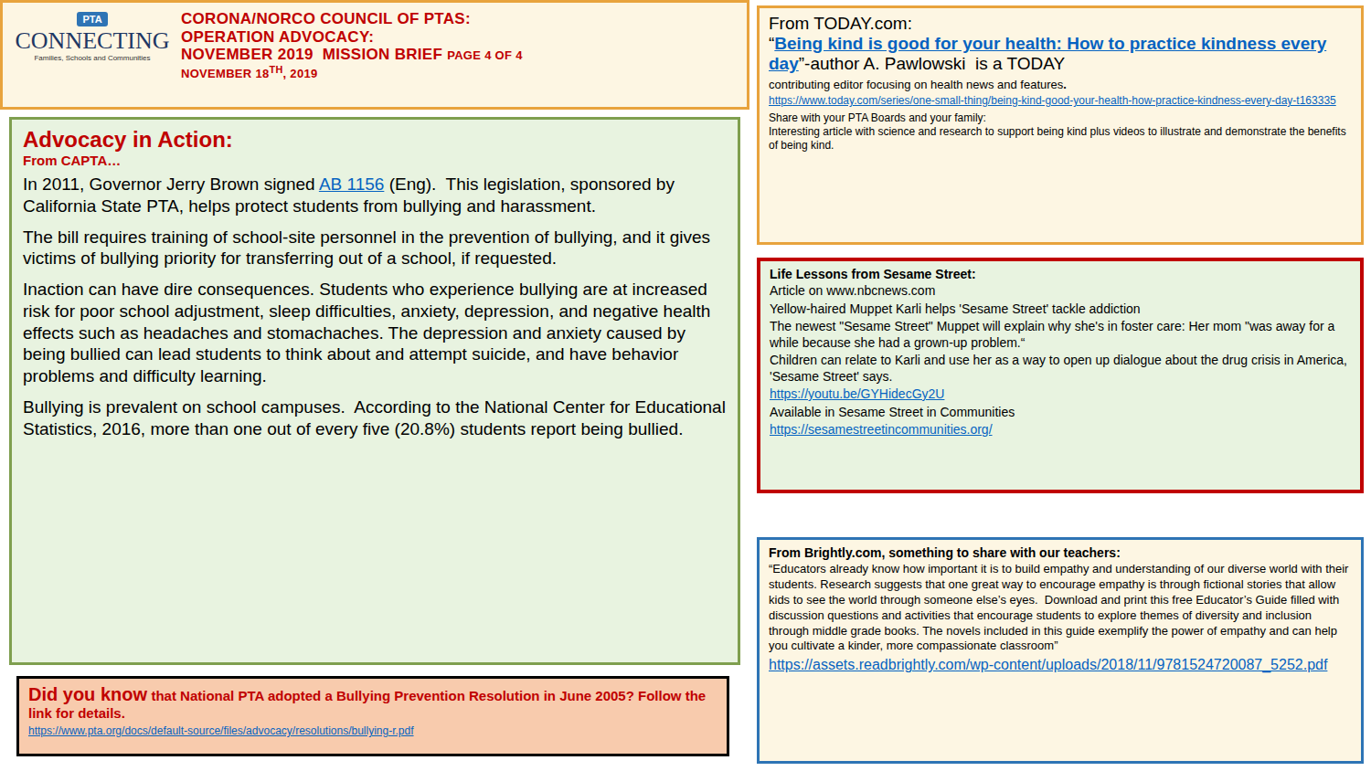PTA
CONNECTING Families, Schools and Communities
Corona/Norco Council of PTAs:
Operation Advocacy:
November 2019 Mission Brief Page 4 of 4
November 18th, 2019
Advocacy in Action:
From CAPTA…
In 2011, Governor Jerry Brown signed AB 1156 (Eng). This legislation, sponsored by California State PTA, helps protect students from bullying and harassment.
The bill requires training of school-site personnel in the prevention of bullying, and it gives victims of bullying priority for transferring out of a school, if requested.
Inaction can have dire consequences. Students who experience bullying are at increased risk for poor school adjustment, sleep difficulties, anxiety, depression, and negative health effects such as headaches and stomachaches. The depression and anxiety caused by being bullied can lead students to think about and attempt suicide, and have behavior problems and difficulty learning.
Bullying is prevalent on school campuses. According to the National Center for Educational Statistics, 2016, more than one out of every five (20.8%) students report being bullied.
Did you know that National PTA adopted a Bullying Prevention Resolution in June 2005? Follow the link for details.
https://www.pta.org/docs/default-source/files/advocacy/resolutions/bullying-r.pdf
From TODAY.com:
“Being kind is good for your health: How to practice kindness every day”-author A. Pawlowski is a TODAY
contributing editor focusing on health news and features.
https://www.today.com/series/one-small-thing/being-kind-good-your-health-how-practice-kindness-every-day-t163335
Share with your PTA Boards and your family:
Interesting article with science and research to support being kind plus videos to illustrate and demonstrate the benefits of being kind.
Life Lessons from Sesame Street:
Article on www.nbcnews.com
Yellow-haired Muppet Karli helps 'Sesame Street' tackle addiction
The newest "Sesame Street" Muppet will explain why she's in foster care: Her mom "was away for a while because she had a grown-up problem.“
Children can relate to Karli and use her as a way to open up dialogue about the drug crisis in America, 'Sesame Street' says.
https://youtu.be/GYHidecGy2U
Available in Sesame Street in Communities
https://sesamestreetincommunities.org/
From Brightly.com, something to share with our teachers:
“Educators already know how important it is to build empathy and understanding of our diverse world with their students. Research suggests that one great way to encourage empathy is through fictional stories that allow kids to see the world through someone else’s eyes. Download and print this free Educator’s Guide filled with discussion questions and activities that encourage students to explore themes of diversity and inclusion through middle grade books. The novels included in this guide exemplify the power of empathy and can help you cultivate a kinder, more compassionate classroom”
https://assets.readbrightly.com/wp-content/uploads/2018/11/9781524720087_5252.pdf